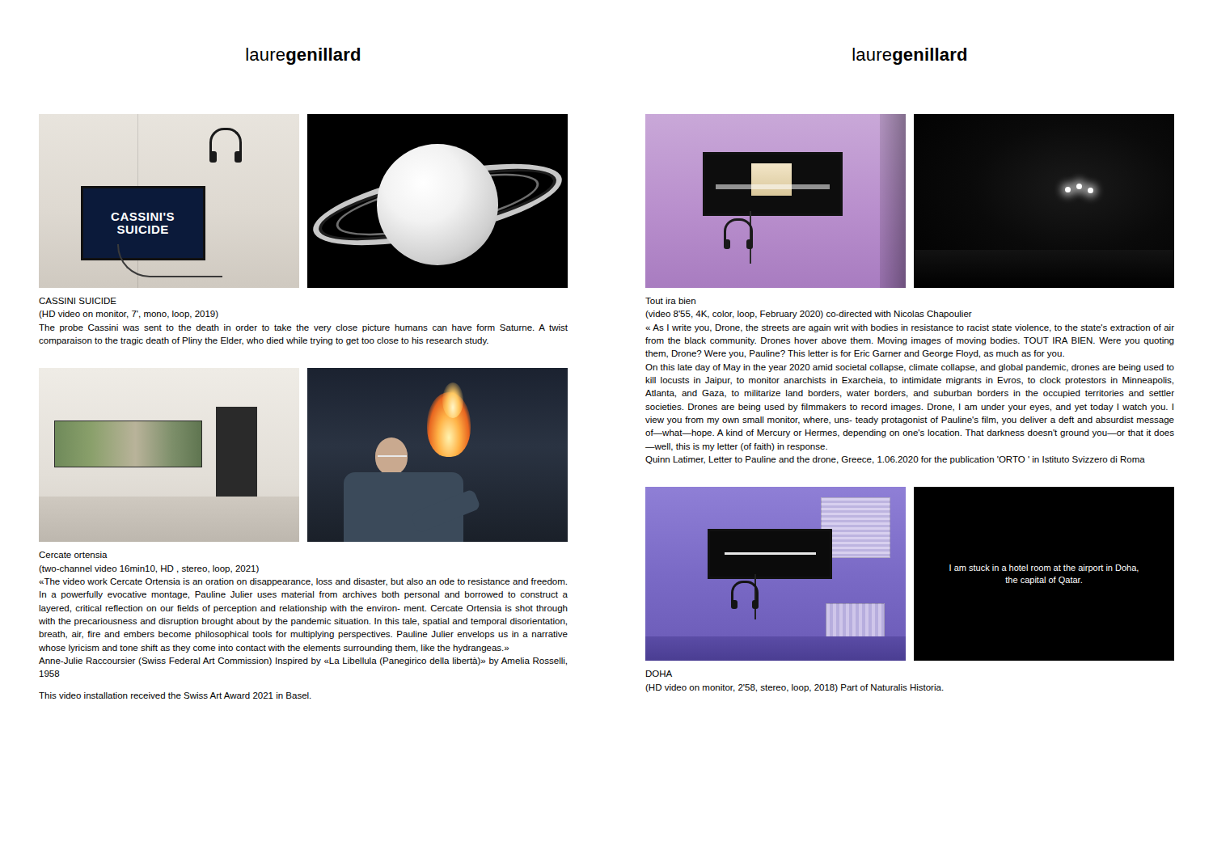lauregenillard
CASSINI'S
SUICIDE
CASSINI SUICIDE (HD video on monitor, 7', mono, loop, 2019)
The probe Cassini was sent to the death in order to take the very close picture humans can have form Saturne. A twist comparaison to the tragic death of Pliny the Elder, who died while trying to get too close to his research study.
Cercate ortensia (two-channel video 16min10, HD , stereo, loop, 2021)
«The video work Cercate Ortensia is an oration on disappearance, loss and disaster, but also an ode to resistance and freedom. In a powerfully evocative montage, Pauline Julier uses material from archives both personal and borrowed to construct a layered, critical reflection on our fields of perception and relationship with the environ- ment. Cercate Ortensia is shot through with the precariousness and disruption brought about by the pandemic situation. In this tale, spatial and temporal disorientation, breath, air, fire and embers become philosophical tools for multiplying perspectives. Pauline Julier envelops us in a narrative whose lyricism and tone shift as they come into contact with the elements surrounding them, like the hydrangeas.»
Anne-Julie Raccoursier (Swiss Federal Art Commission) Inspired by «La Libellula (Panegirico della libertà)» by Amelia Rosselli, 1958
This video installation received the Swiss Art Award 2021 in Basel.
lauregenillard
Tout ira bien (video 8'55, 4K, color, loop, February 2020) co-directed with Nicolas Chapoulier
« As I write you, Drone, the streets are again writ with bodies in resistance to racist state violence, to the state's extraction of air from the black community. Drones hover above them. Moving images of moving bodies. TOUT IRA BIEN. Were you quoting them, Drone? Were you, Pauline? This letter is for Eric Garner and George Floyd, as much as for you.
On this late day of May in the year 2020 amid societal collapse, climate collapse, and global pandemic, drones are being used to kill locusts in Jaipur, to monitor anarchists in Exarcheia, to intimidate migrants in Evros, to clock protestors in Minneapolis, Atlanta, and Gaza, to militarize land borders, water borders, and suburban borders in the occupied territories and settler societies. Drones are being used by filmmakers to record images. Drone, I am under your eyes, and yet today I watch you. I view you from my own small monitor, where, uns- teady protagonist of Pauline's film, you deliver a deft and absurdist message of—what—hope. A kind of Mercury or Hermes, depending on one's location. That darkness doesn't ground you—or that it does—well, this is my letter (of faith) in response.
Quinn Latimer, Letter to Pauline and the drone, Greece, 1.06.2020 for the publication 'ORTO ' in Istituto Svizzero di Roma
I am stuck in a hotel room at the airport in Doha,
the capital of Qatar.
DOHA (HD video on monitor, 2'58, stereo, loop, 2018) Part of Naturalis Historia.